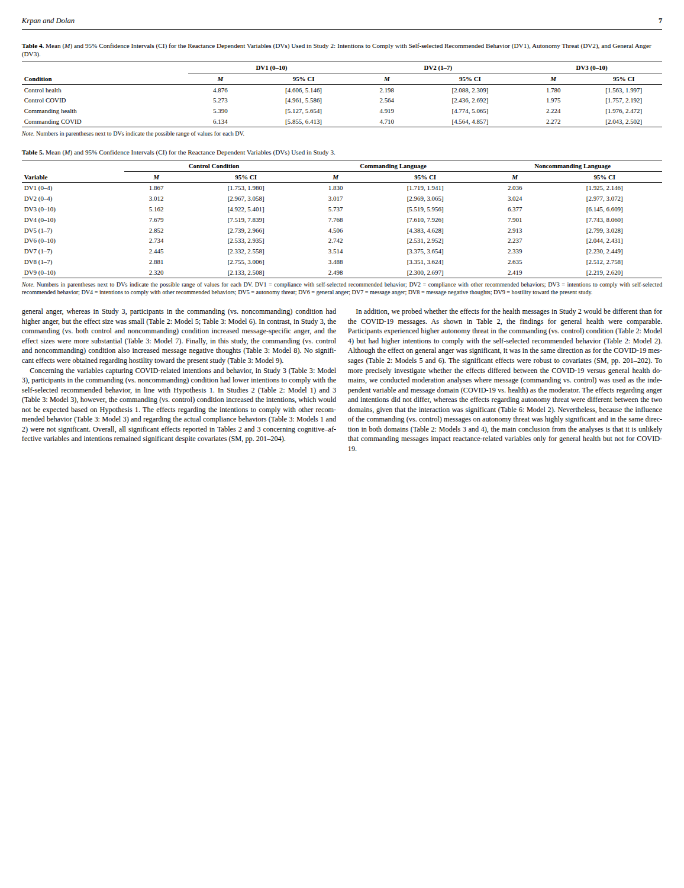Krpan and Dolan 7
Table 4. Mean (M) and 95% Confidence Intervals (CI) for the Reactance Dependent Variables (DVs) Used in Study 2: Intentions to Comply with Self-selected Recommended Behavior (DV1), Autonomy Threat (DV2), and General Anger (DV3).
| | DV1 (0–10) | DV2 (1–7) | DV3 (0–10) |
| --- | --- | --- | --- |
| Condition | M | 95% CI | M | 95% CI | M | 95% CI |
| Control health | 4.876 | [4.606, 5.146] | 2.198 | [2.088, 2.309] | 1.780 | [1.563, 1.997] |
| Control COVID | 5.273 | [4.961, 5.586] | 2.564 | [2.436, 2.692] | 1.975 | [1.757, 2.192] |
| Commanding health | 5.390 | [5.127, 5.654] | 4.919 | [4.774, 5.065] | 2.224 | [1.976, 2.472] |
| Commanding COVID | 6.134 | [5.855, 6.413] | 4.710 | [4.564, 4.857] | 2.272 | [2.043, 2.502] |
Note. Numbers in parentheses next to DVs indicate the possible range of values for each DV.
Table 5. Mean (M) and 95% Confidence Intervals (CI) for the Reactance Dependent Variables (DVs) Used in Study 3.
| | Control Condition | Commanding Language | Noncommanding Language |
| --- | --- | --- | --- |
| Variable | M | 95% CI | M | 95% CI | M | 95% CI |
| DV1 (0–4) | 1.867 | [1.753, 1.980] | 1.830 | [1.719, 1.941] | 2.036 | [1.925, 2.146] |
| DV2 (0–4) | 3.012 | [2.967, 3.058] | 3.017 | [2.969, 3.065] | 3.024 | [2.977, 3.072] |
| DV3 (0–10) | 5.162 | [4.922, 5.401] | 5.737 | [5.519, 5.956] | 6.377 | [6.145, 6.609] |
| DV4 (0–10) | 7.679 | [7.519, 7.839] | 7.768 | [7.610, 7.926] | 7.901 | [7.743, 8.060] |
| DV5 (1–7) | 2.852 | [2.739, 2.966] | 4.506 | [4.383, 4.628] | 2.913 | [2.799, 3.028] |
| DV6 (0–10) | 2.734 | [2.533, 2.935] | 2.742 | [2.531, 2.952] | 2.237 | [2.044, 2.431] |
| DV7 (1–7) | 2.445 | [2.332, 2.558] | 3.514 | [3.375, 3.654] | 2.339 | [2.230, 2.449] |
| DV8 (1–7) | 2.881 | [2.755, 3.006] | 3.488 | [3.351, 3.624] | 2.635 | [2.512, 2.758] |
| DV9 (0–10) | 2.320 | [2.133, 2.508] | 2.498 | [2.300, 2.697] | 2.419 | [2.219, 2.620] |
Note. Numbers in parentheses next to DVs indicate the possible range of values for each DV. DV1 = compliance with self-selected recommended behavior; DV2 = compliance with other recommended behaviors; DV3 = intentions to comply with self-selected recommended behavior; DV4 = intentions to comply with other recommended behaviors; DV5 = autonomy threat; DV6 = general anger; DV7 = message anger; DV8 = message negative thoughts; DV9 = hostility toward the present study.
general anger, whereas in Study 3, participants in the commanding (vs. noncommanding) condition had higher anger, but the effect size was small (Table 2: Model 5; Table 3: Model 6). In contrast, in Study 3, the commanding (vs. both control and noncommanding) condition increased message-specific anger, and the effect sizes were more substantial (Table 3: Model 7). Finally, in this study, the commanding (vs. control and noncommanding) condition also increased message negative thoughts (Table 3: Model 8). No significant effects were obtained regarding hostility toward the present study (Table 3: Model 9).
Concerning the variables capturing COVID-related intentions and behavior, in Study 3 (Table 3: Model 3), participants in the commanding (vs. noncommanding) condition had lower intentions to comply with the self-selected recommended behavior, in line with Hypothesis 1. In Studies 2 (Table 2: Model 1) and 3 (Table 3: Model 3), however, the commanding (vs. control) condition increased the intentions, which would not be expected based on Hypothesis 1. The effects regarding the intentions to comply with other recommended behavior (Table 3: Model 3) and regarding the actual compliance behaviors (Table 3: Models 1 and 2) were not significant. Overall, all significant effects reported in Tables 2 and 3 concerning cognitive–affective variables and intentions remained significant despite covariates (SM, pp. 201–204).
In addition, we probed whether the effects for the health messages in Study 2 would be different than for the COVID-19 messages. As shown in Table 2, the findings for general health were comparable. Participants experienced higher autonomy threat in the commanding (vs. control) condition (Table 2: Model 4) but had higher intentions to comply with the self-selected recommended behavior (Table 2: Model 2). Although the effect on general anger was significant, it was in the same direction as for the COVID-19 messages (Table 2: Models 5 and 6). The significant effects were robust to covariates (SM, pp. 201–202). To more precisely investigate whether the effects differed between the COVID-19 versus general health domains, we conducted moderation analyses where message (commanding vs. control) was used as the independent variable and message domain (COVID-19 vs. health) as the moderator. The effects regarding anger and intentions did not differ, whereas the effects regarding autonomy threat were different between the two domains, given that the interaction was significant (Table 6: Model 2). Nevertheless, because the influence of the commanding (vs. control) messages on autonomy threat was highly significant and in the same direction in both domains (Table 2: Models 3 and 4), the main conclusion from the analyses is that it is unlikely that commanding messages impact reactance-related variables only for general health but not for COVID-19.